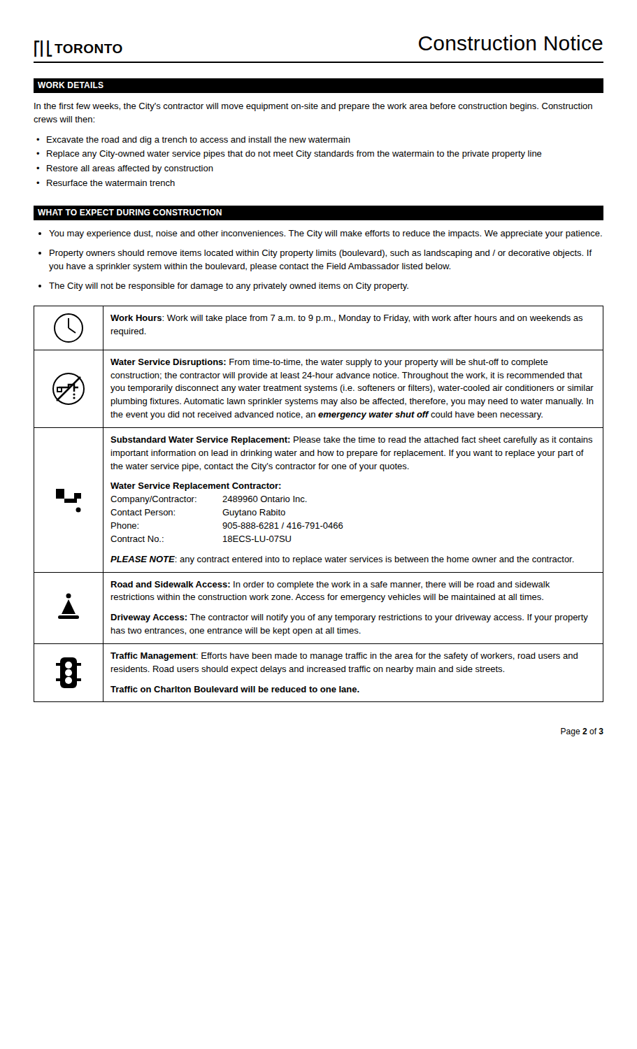⎡⎢⎣TORONTO
Construction Notice
WORK DETAILS
In the first few weeks, the City's contractor will move equipment on-site and prepare the work area before construction begins. Construction crews will then:
Excavate the road and dig a trench to access and install the new watermain
Replace any City-owned water service pipes that do not meet City standards from the watermain to the private property line
Restore all areas affected by construction
Resurface the watermain trench
WHAT TO EXPECT DURING CONSTRUCTION
You may experience dust, noise and other inconveniences. The City will make efforts to reduce the impacts. We appreciate your patience.
Property owners should remove items located within City property limits (boulevard), such as landscaping and / or decorative objects. If you have a sprinkler system within the boulevard, please contact the Field Ambassador listed below.
The City will not be responsible for damage to any privately owned items on City property.
| | Work Hours : Work will take place from 7 a.m. to 9 p.m., Monday to Friday, with work after hours and on weekends as required. |
| | Water Service Disruptions: From time-to-time, the water supply to your property will be shut-off to complete construction; the contractor will provide at least 24-hour advance notice. Throughout the work, it is recommended that you temporarily disconnect any water treatment systems (i.e. softeners or filters), water-cooled air conditioners or similar plumbing fixtures. Automatic lawn sprinkler systems may also be affected, therefore, you may need to water manually. In the event you did not received advanced notice, an emergency water shut off could have been necessary. |
| | Substandard Water Service Replacement: Please take the time to read the attached fact sheet carefully as it contains important information on lead in drinking water and how to prepare for replacement. If you want to replace your part of the water service pipe, contact the City's contractor for one of your quotes. Water Service Replacement Contractor: Company/Contractor: 2489960 Ontario Inc. Contact Person: Guytano Rabito Phone: 905-888-6281 / 416-791-0466 Contract No.: 18ECS-LU-07SU PLEASE NOTE : any contract entered into to replace water services is between the home owner and the contractor. |
| | Road and Sidewalk Access: In order to complete the work in a safe manner, there will be road and sidewalk restrictions within the construction work zone. Access for emergency vehicles will be maintained at all times. Driveway Access: The contractor will notify you of any temporary restrictions to your driveway access. If your property has two entrances, one entrance will be kept open at all times. |
| | Traffic Management : Efforts have been made to manage traffic in the area for the safety of workers, road users and residents. Road users should expect delays and increased traffic on nearby main and side streets. Traffic on Charlton Boulevard will be reduced to one lane. |
Page 2 of 3